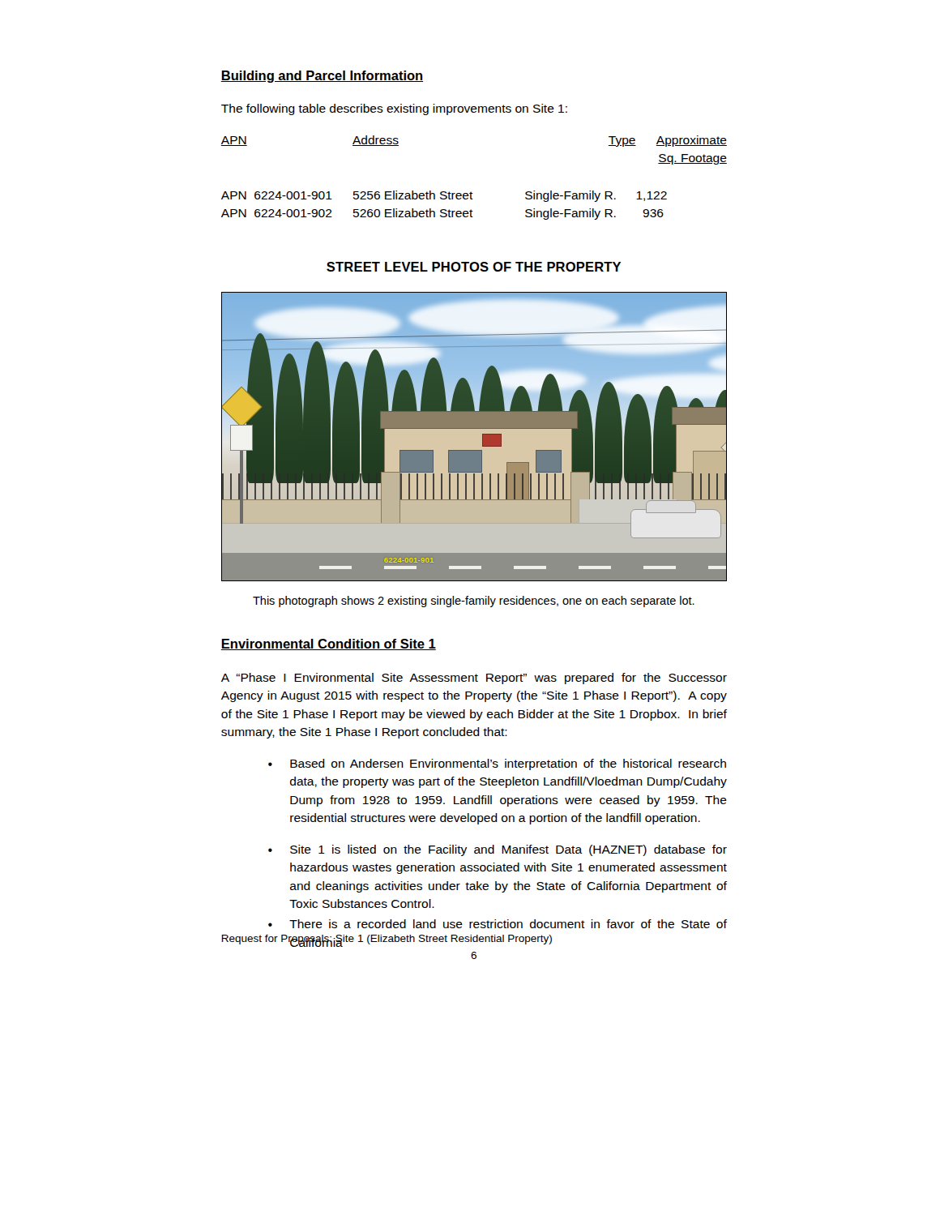Building and Parcel Information
The following table describes existing improvements on Site 1:
| APN | Address | Type | Approximate |
| --- | --- | --- | --- |
| | | | Sq. Footage |
| APN 6224-001-901 | 5256 Elizabeth Street | Single-Family R. | 1,122 |
| APN 6224-001-902 | 5260 Elizabeth Street | Single-Family R. | 936 |
STREET LEVEL PHOTOS OF THE PROPERTY
6224-001-901
6224-001-902
This photograph shows 2 existing single-family residences, one on each separate lot.
Environmental Condition of Site 1
A “Phase I Environmental Site Assessment Report” was prepared for the Successor Agency in August 2015 with respect to the Property (the “Site 1 Phase I Report”). A copy of the Site 1 Phase I Report may be viewed by each Bidder at the Site 1 Dropbox. In brief summary, the Site 1 Phase I Report concluded that:
Based on Andersen Environmental’s interpretation of the historical research data, the property was part of the Steepleton Landfill/Vloedman Dump/Cudahy Dump from 1928 to 1959. Landfill operations were ceased by 1959. The residential structures were developed on a portion of the landfill operation.
Site 1 is listed on the Facility and Manifest Data (HAZNET) database for hazardous wastes generation associated with Site 1 enumerated assessment and cleanings activities under take by the State of California Department of Toxic Substances Control.
There is a recorded land use restriction document in favor of the State of California
Request for Proposals: Site 1 (Elizabeth Street Residential Property)
6